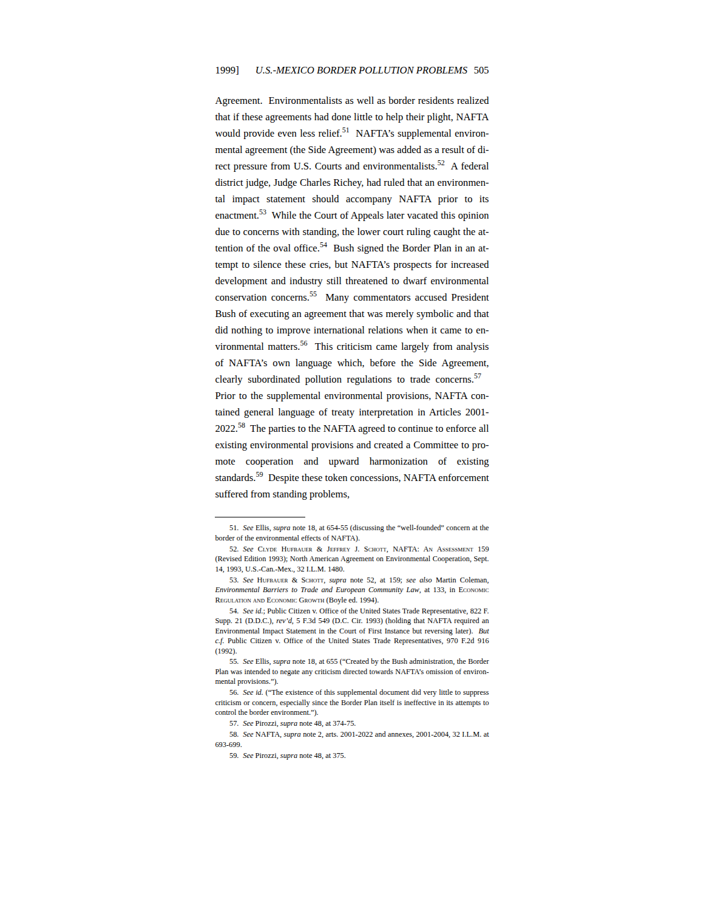1999] U.S.-MEXICO BORDER POLLUTION PROBLEMS 505
Agreement. Environmentalists as well as border residents realized that if these agreements had done little to help their plight, NAFTA would provide even less relief.51 NAFTA’s supplemental environmental agreement (the Side Agreement) was added as a result of direct pressure from U.S. Courts and environmentalists.52 A federal district judge, Judge Charles Richey, had ruled that an environmental impact statement should accompany NAFTA prior to its enactment.53 While the Court of Appeals later vacated this opinion due to concerns with standing, the lower court ruling caught the attention of the oval office.54 Bush signed the Border Plan in an attempt to silence these cries, but NAFTA’s prospects for increased development and industry still threatened to dwarf environmental conservation concerns.55 Many commentators accused President Bush of executing an agreement that was merely symbolic and that did nothing to improve international relations when it came to environmental matters.56 This criticism came largely from analysis of NAFTA’s own language which, before the Side Agreement, clearly subordinated pollution regulations to trade concerns.57 Prior to the supplemental environmental provisions, NAFTA contained general language of treaty interpretation in Articles 2001-2022.58 The parties to the NAFTA agreed to continue to enforce all existing environmental provisions and created a Committee to promote cooperation and upward harmonization of existing standards.59 Despite these token concessions, NAFTA enforcement suffered from standing problems,
51. See Ellis, supra note 18, at 654-55 (discussing the “well-founded” concern at the border of the environmental effects of NAFTA).
52. See Clyde Hufbauer & Jeffrey J. Schott, NAFTA: An Assessment 159 (Revised Edition 1993); North American Agreement on Environmental Cooperation, Sept. 14, 1993, U.S.-Can.-Mex., 32 I.L.M. 1480.
53. See Hufbauer & Schott, supra note 52, at 159; see also Martin Coleman, Environmental Barriers to Trade and European Community Law, at 133, in Economic Regulation and Economic Growth (Boyle ed. 1994).
54. See id.; Public Citizen v. Office of the United States Trade Representative, 822 F. Supp. 21 (D.D.C.), rev’d, 5 F.3d 549 (D.C. Cir. 1993) (holding that NAFTA required an Environmental Impact Statement in the Court of First Instance but reversing later). But c.f. Public Citizen v. Office of the United States Trade Representatives, 970 F.2d 916 (1992).
55. See Ellis, supra note 18, at 655 (“Created by the Bush administration, the Border Plan was intended to negate any criticism directed towards NAFTA’s omission of environmental provisions.”).
56. See id. (“The existence of this supplemental document did very little to suppress criticism or concern, especially since the Border Plan itself is ineffective in its attempts to control the border environment.”).
57. See Pirozzi, supra note 48, at 374-75.
58. See NAFTA, supra note 2, arts. 2001-2022 and annexes, 2001-2004, 32 I.L.M. at 693-699.
59. See Pirozzi, supra note 48, at 375.